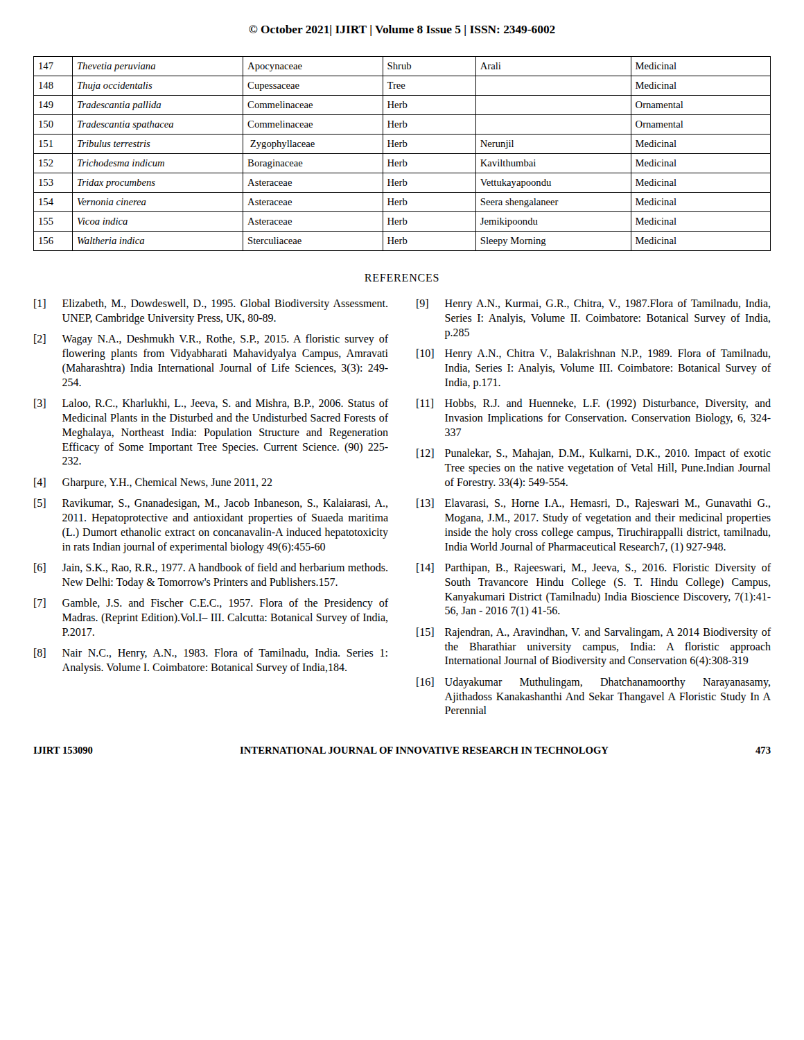© October 2021| IJIRT | Volume 8 Issue 5 | ISSN: 2349-6002
| 147 | Thevetia peruviana | Apocynaceae | Shrub | Arali | Medicinal |
| 148 | Thuja occidentalis | Cupessaceae | Tree | | Medicinal |
| 149 | Tradescantia pallida | Commelinaceae | Herb | | Ornamental |
| 150 | Tradescantia spathacea | Commelinaceae | Herb | | Ornamental |
| 151 | Tribulus terrestris | Zygophyllaceae | Herb | Nerunjil | Medicinal |
| 152 | Trichodesma indicum | Boraginaceae | Herb | Kavilthumbai | Medicinal |
| 153 | Tridax procumbens | Asteraceae | Herb | Vettukayapoondu | Medicinal |
| 154 | Vernonia cinerea | Asteraceae | Herb | Seera shengalaneer | Medicinal |
| 155 | Vicoa indica | Asteraceae | Herb | Jemikipoondu | Medicinal |
| 156 | Waltheria indica | Sterculiaceae | Herb | Sleepy Morning | Medicinal |
REFERENCES
[1] Elizabeth, M., Dowdeswell, D., 1995. Global Biodiversity Assessment. UNEP, Cambridge University Press, UK, 80-89.
[2] Wagay N.A., Deshmukh V.R., Rothe, S.P., 2015. A floristic survey of flowering plants from Vidyabharati Mahavidyalya Campus, Amravati (Maharashtra) India International Journal of Life Sciences, 3(3): 249-254.
[3] Laloo, R.C., Kharlukhi, L., Jeeva, S. and Mishra, B.P., 2006. Status of Medicinal Plants in the Disturbed and the Undisturbed Sacred Forests of Meghalaya, Northeast India: Population Structure and Regeneration Efficacy of Some Important Tree Species. Current Science. (90) 225-232.
[4] Gharpure, Y.H., Chemical News, June 2011, 22
[5] Ravikumar, S., Gnanadesigan, M., Jacob Inbaneson, S., Kalaiarasi, A., 2011. Hepatoprotective and antioxidant properties of Suaeda maritima (L.) Dumort ethanolic extract on concanavalin-A induced hepatotoxicity in rats Indian journal of experimental biology 49(6):455-60
[6] Jain, S.K., Rao, R.R., 1977. A handbook of field and herbarium methods. New Delhi: Today & Tomorrow's Printers and Publishers.157.
[7] Gamble, J.S. and Fischer C.E.C., 1957. Flora of the Presidency of Madras. (Reprint Edition).Vol.I– III. Calcutta: Botanical Survey of India, P.2017.
[8] Nair N.C., Henry, A.N., 1983. Flora of Tamilnadu, India. Series 1: Analysis. Volume I. Coimbatore: Botanical Survey of India,184.
[9] Henry A.N., Kurmai, G.R., Chitra, V., 1987.Flora of Tamilnadu, India, Series I: Analyis, Volume II. Coimbatore: Botanical Survey of India, p.285
[10] Henry A.N., Chitra V., Balakrishnan N.P., 1989. Flora of Tamilnadu, India, Series I: Analyis, Volume III. Coimbatore: Botanical Survey of India, p.171.
[11] Hobbs, R.J. and Huenneke, L.F. (1992) Disturbance, Diversity, and Invasion Implications for Conservation. Conservation Biology, 6, 324-337
[12] Punalekar, S., Mahajan, D.M., Kulkarni, D.K., 2010. Impact of exotic Tree species on the native vegetation of Vetal Hill, Pune.Indian Journal of Forestry. 33(4): 549-554.
[13] Elavarasi, S., Horne I.A., Hemasri, D., Rajeswari M., Gunavathi G., Mogana, J.M., 2017. Study of vegetation and their medicinal properties inside the holy cross college campus, Tiruchirappalli district, tamilnadu, India World Journal of Pharmaceutical Research7, (1) 927-948.
[14] Parthipan, B., Rajeeswari, M., Jeeva, S., 2016. Floristic Diversity of South Travancore Hindu College (S. T. Hindu College) Campus, Kanyakumari District (Tamilnadu) India Bioscience Discovery, 7(1):41-56, Jan - 2016 7(1) 41-56.
[15] Rajendran, A., Aravindhan, V. and Sarvalingam, A 2014 Biodiversity of the Bharathiar university campus, India: A floristic approach International Journal of Biodiversity and Conservation 6(4):308-319
[16] Udayakumar Muthulingam, Dhatchanamoorthy Narayanasamy, Ajithadoss Kanakashanthi And Sekar Thangavel A Floristic Study In A Perennial
IJIRT 153090 INTERNATIONAL JOURNAL OF INNOVATIVE RESEARCH IN TECHNOLOGY 473